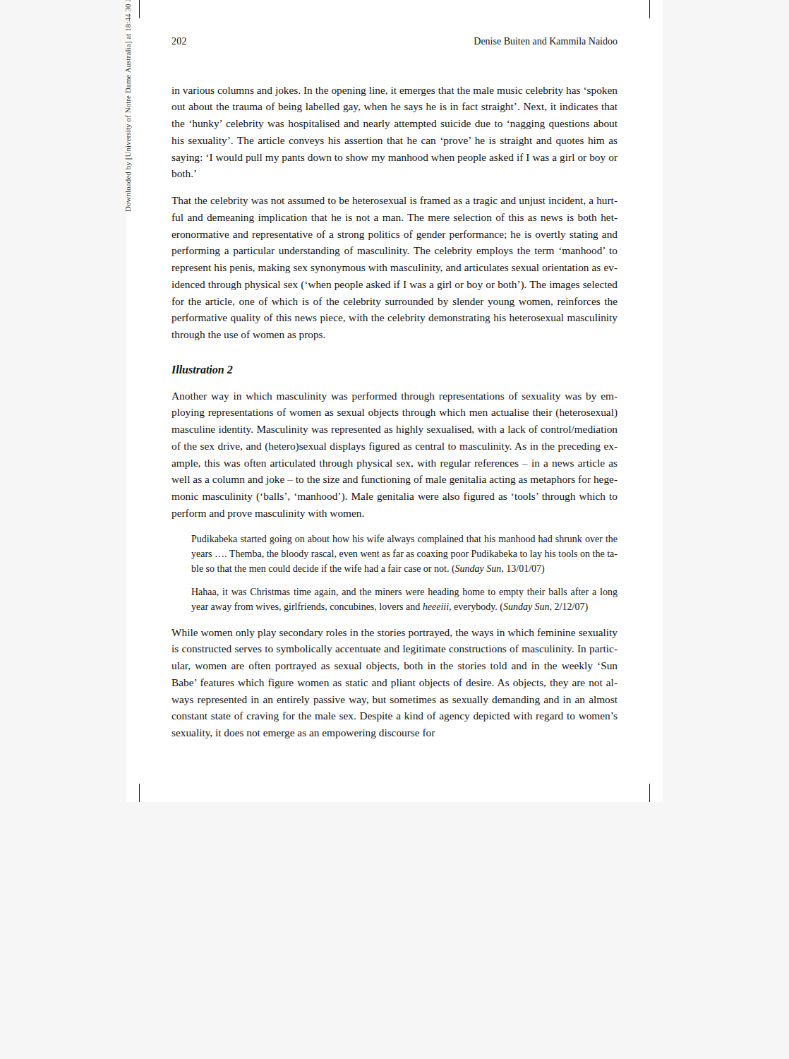Downloaded by [University of Notre Dame Australia] at 18:44 30 June 2013
202 Denise Buiten and Kammila Naidoo
in various columns and jokes. In the opening line, it emerges that the male music celebrity has ‘spoken out about the trauma of being labelled gay, when he says he is in fact straight’. Next, it indicates that the ‘hunky’ celebrity was hospitalised and nearly attempted suicide due to ‘nagging questions about his sexuality’. The article conveys his assertion that he can ‘prove’ he is straight and quotes him as saying: ‘I would pull my pants down to show my manhood when people asked if I was a girl or boy or both.’
That the celebrity was not assumed to be heterosexual is framed as a tragic and unjust incident, a hurtful and demeaning implication that he is not a man. The mere selection of this as news is both heteronormative and representative of a strong politics of gender performance; he is overtly stating and performing a particular understanding of masculinity. The celebrity employs the term ‘manhood’ to represent his penis, making sex synonymous with masculinity, and articulates sexual orientation as evidenced through physical sex (‘when people asked if I was a girl or boy or both’). The images selected for the article, one of which is of the celebrity surrounded by slender young women, reinforces the performative quality of this news piece, with the celebrity demonstrating his heterosexual masculinity through the use of women as props.
Illustration 2
Another way in which masculinity was performed through representations of sexuality was by employing representations of women as sexual objects through which men actualise their (heterosexual) masculine identity. Masculinity was represented as highly sexualised, with a lack of control/mediation of the sex drive, and (hetero)sexual displays figured as central to masculinity. As in the preceding example, this was often articulated through physical sex, with regular references – in a news article as well as a column and joke – to the size and functioning of male genitalia acting as metaphors for hegemonic masculinity (‘balls’, ‘manhood’). Male genitalia were also figured as ‘tools’ through which to perform and prove masculinity with women.
Pudikabeka started going on about how his wife always complained that his manhood had shrunk over the years …. Themba, the bloody rascal, even went as far as coaxing poor Pudikabeka to lay his tools on the table so that the men could decide if the wife had a fair case or not. (Sunday Sun, 13/01/07)
Hahaa, it was Christmas time again, and the miners were heading home to empty their balls after a long year away from wives, girlfriends, concubines, lovers and heeeiii, everybody. (Sunday Sun, 2/12/07)
While women only play secondary roles in the stories portrayed, the ways in which feminine sexuality is constructed serves to symbolically accentuate and legitimate constructions of masculinity. In particular, women are often portrayed as sexual objects, both in the stories told and in the weekly ‘Sun Babe’ features which figure women as static and pliant objects of desire. As objects, they are not always represented in an entirely passive way, but sometimes as sexually demanding and in an almost constant state of craving for the male sex. Despite a kind of agency depicted with regard to women’s sexuality, it does not emerge as an empowering discourse for